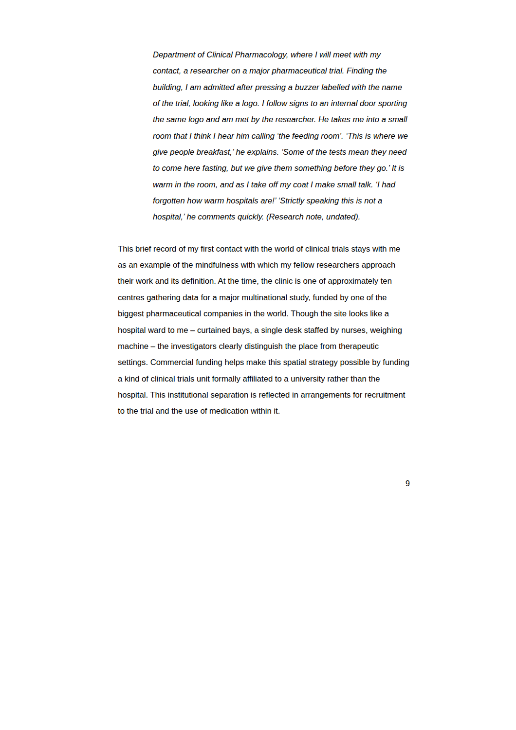Department of Clinical Pharmacology, where I will meet with my contact, a researcher on a major pharmaceutical trial. Finding the building, I am admitted after pressing a buzzer labelled with the name of the trial, looking like a logo. I follow signs to an internal door sporting the same logo and am met by the researcher. He takes me into a small room that I think I hear him calling ‘the feeding room’. ‘This is where we give people breakfast,’ he explains. ‘Some of the tests mean they need to come here fasting, but we give them something before they go.’ It is warm in the room, and as I take off my coat I make small talk. ‘I had forgotten how warm hospitals are!’ ‘Strictly speaking this is not a hospital,’ he comments quickly. (Research note, undated).
This brief record of my first contact with the world of clinical trials stays with me as an example of the mindfulness with which my fellow researchers approach their work and its definition. At the time, the clinic is one of approximately ten centres gathering data for a major multinational study, funded by one of the biggest pharmaceutical companies in the world. Though the site looks like a hospital ward to me – curtained bays, a single desk staffed by nurses, weighing machine – the investigators clearly distinguish the place from therapeutic settings. Commercial funding helps make this spatial strategy possible by funding a kind of clinical trials unit formally affiliated to a university rather than the hospital. This institutional separation is reflected in arrangements for recruitment to the trial and the use of medication within it.
9